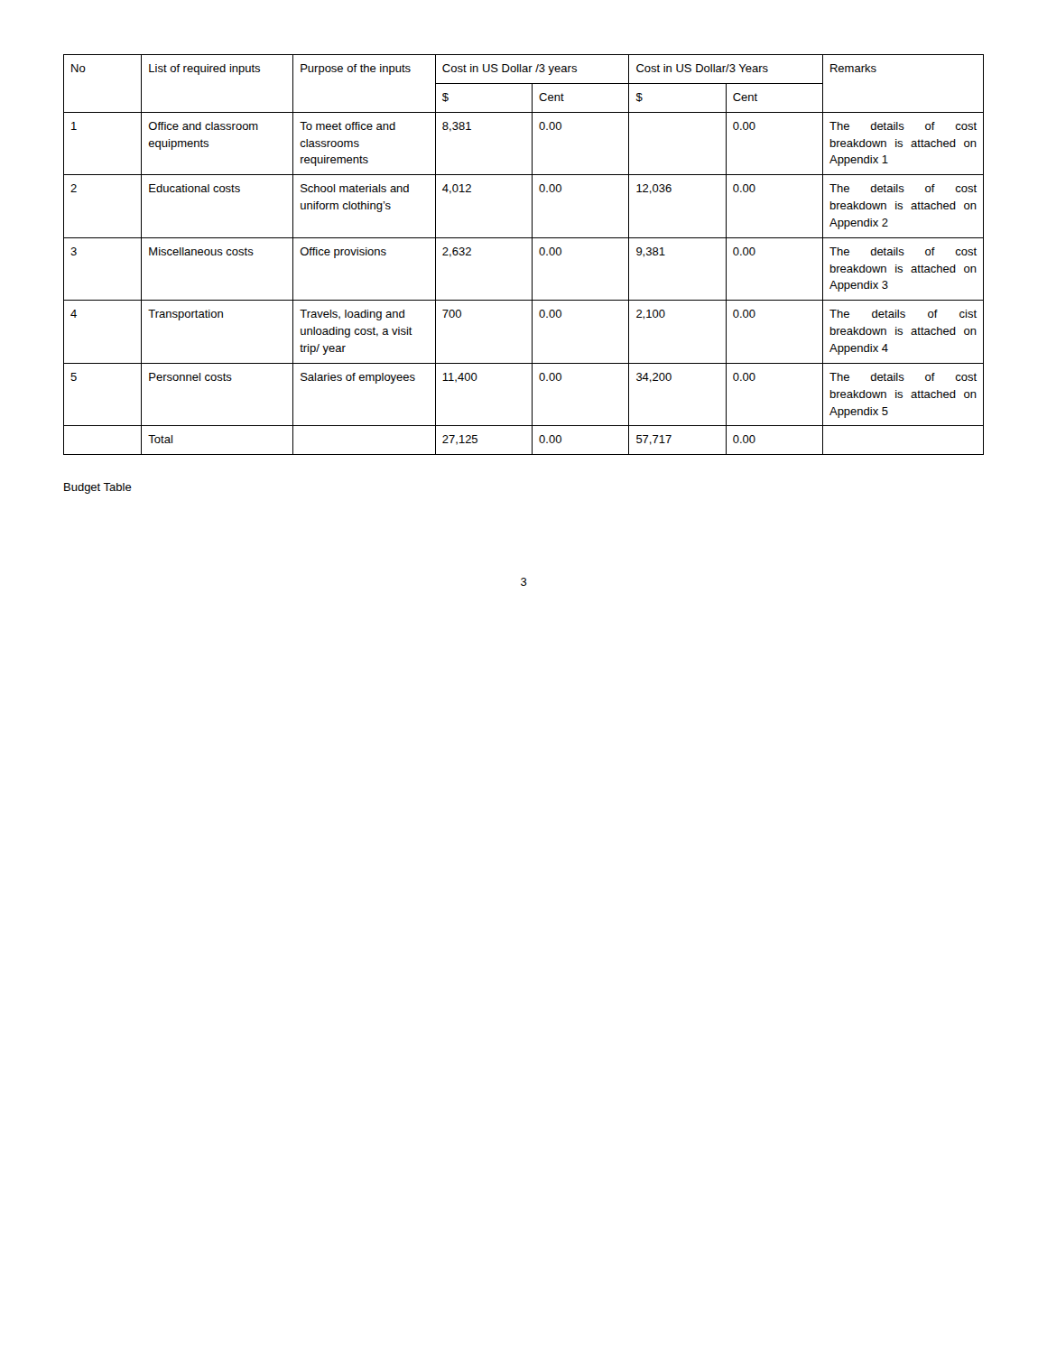| No | List of required inputs | Purpose of the inputs | Cost in US Dollar /3 years | Cost in US Dollar/3 Years | Remarks |
| --- | --- | --- | --- | --- | --- |
| $ | Cent | $ | Cent |
| 1 | Office and classroom equipments | To meet office and classrooms requirements | 8,381 | 0.00 | | 0.00 | The details of cost breakdown is attached on Appendix 1 |
| 2 | Educational costs | School materials and uniform clothing’s | 4,012 | 0.00 | 12,036 | 0.00 | The details of cost breakdown is attached on Appendix 2 |
| 3 | Miscellaneous costs | Office provisions | 2,632 | 0.00 | 9,381 | 0.00 | The details of cost breakdown is attached on Appendix 3 |
| 4 | Transportation | Travels, loading and unloading cost, a visit trip/ year | 700 | 0.00 | 2,100 | 0.00 | The details of cist breakdown is attached on Appendix 4 |
| 5 | Personnel costs | Salaries of employees | 11,400 | 0.00 | 34,200 | 0.00 | The details of cost breakdown is attached on Appendix 5 |
| | Total | | 27,125 | 0.00 | 57,717 | 0.00 | |
Budget Table
3